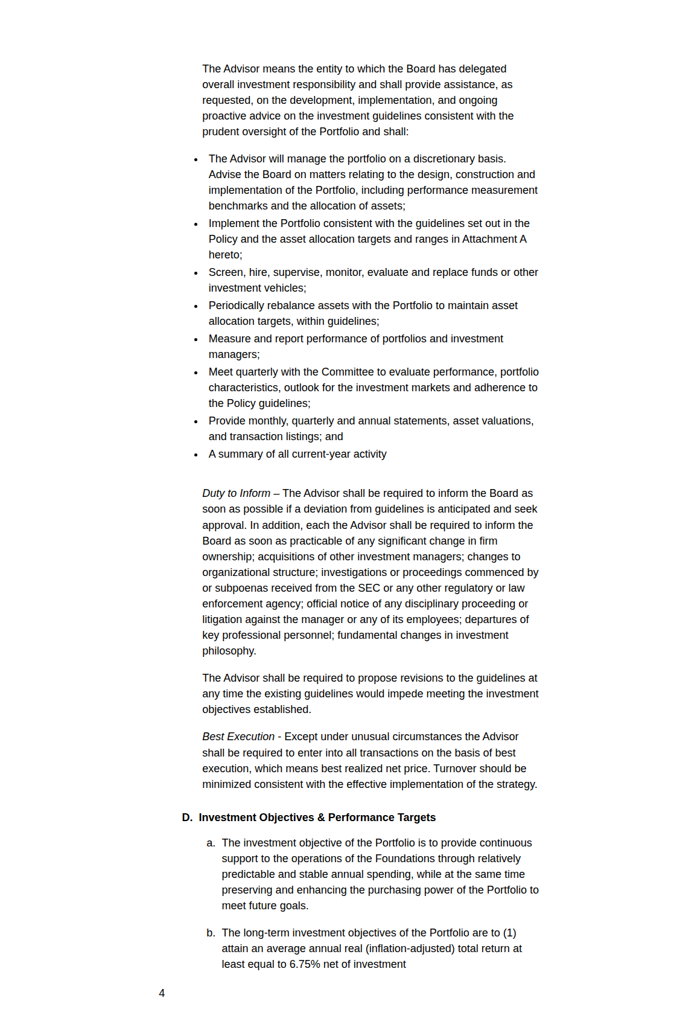The Advisor means the entity to which the Board has delegated overall investment responsibility and shall provide assistance, as requested, on the development, implementation, and ongoing proactive advice on the investment guidelines consistent with the prudent oversight of the Portfolio and shall:
The Advisor will manage the portfolio on a discretionary basis. Advise the Board on matters relating to the design, construction and implementation of the Portfolio, including performance measurement benchmarks and the allocation of assets;
Implement the Portfolio consistent with the guidelines set out in the Policy and the asset allocation targets and ranges in Attachment A hereto;
Screen, hire, supervise, monitor, evaluate and replace funds or other investment vehicles;
Periodically rebalance assets with the Portfolio to maintain asset allocation targets, within guidelines;
Measure and report performance of portfolios and investment managers;
Meet quarterly with the Committee to evaluate performance, portfolio characteristics, outlook for the investment markets and adherence to the Policy guidelines;
Provide monthly, quarterly and annual statements, asset valuations, and transaction listings; and
A summary of all current-year activity
Duty to Inform – The Advisor shall be required to inform the Board as soon as possible if a deviation from guidelines is anticipated and seek approval. In addition, each the Advisor shall be required to inform the Board as soon as practicable of any significant change in firm ownership; acquisitions of other investment managers; changes to organizational structure; investigations or proceedings commenced by or subpoenas received from the SEC or any other regulatory or law enforcement agency; official notice of any disciplinary proceeding or litigation against the manager or any of its employees; departures of key professional personnel; fundamental changes in investment philosophy.
The Advisor shall be required to propose revisions to the guidelines at any time the existing guidelines would impede meeting the investment objectives established.
Best Execution - Except under unusual circumstances the Advisor shall be required to enter into all transactions on the basis of best execution, which means best realized net price. Turnover should be minimized consistent with the effective implementation of the strategy.
D. Investment Objectives & Performance Targets
The investment objective of the Portfolio is to provide continuous support to the operations of the Foundations through relatively predictable and stable annual spending, while at the same time preserving and enhancing the purchasing power of the Portfolio to meet future goals.
The long-term investment objectives of the Portfolio are to (1) attain an average annual real (inflation-adjusted) total return at least equal to 6.75% net of investment
4